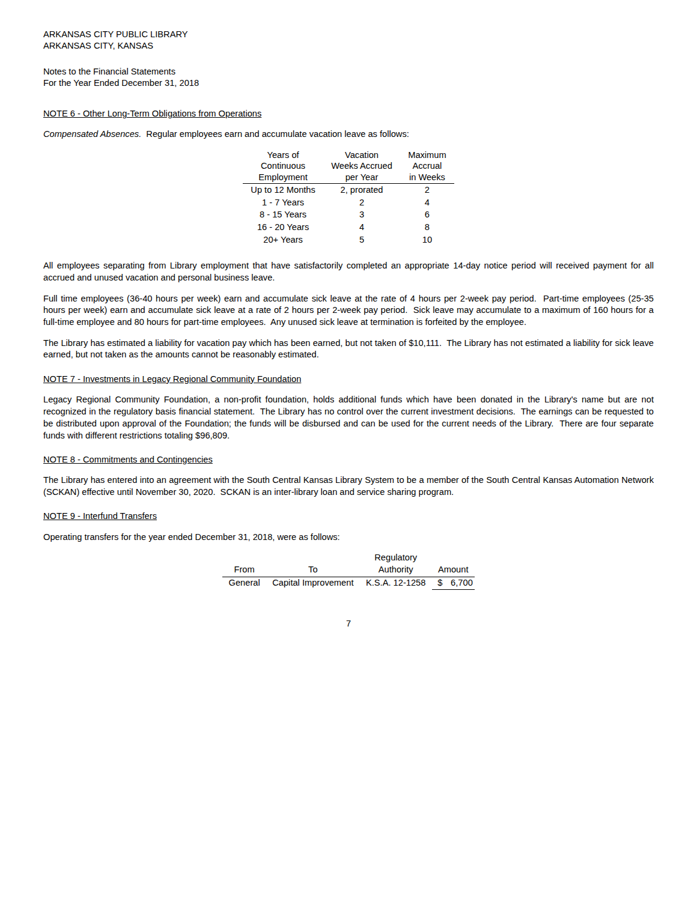ARKANSAS CITY PUBLIC LIBRARY
ARKANSAS CITY, KANSAS
Notes to the Financial Statements
For the Year Ended December 31, 2018
NOTE 6 - Other Long-Term Obligations from Operations
Compensated Absences. Regular employees earn and accumulate vacation leave as follows:
| Years of | Vacation | Maximum |
| --- | --- | --- |
| Continuous | Weeks Accrued | Accrual |
| Employment | per Year | in Weeks |
| Up to 12 Months | 2, prorated | 2 |
| 1 - 7 Years | 2 | 4 |
| 8 - 15 Years | 3 | 6 |
| 16 - 20 Years | 4 | 8 |
| 20+ Years | 5 | 10 |
All employees separating from Library employment that have satisfactorily completed an appropriate 14-day notice period will received payment for all accrued and unused vacation and personal business leave.
Full time employees (36-40 hours per week) earn and accumulate sick leave at the rate of 4 hours per 2-week pay period. Part-time employees (25-35 hours per week) earn and accumulate sick leave at a rate of 2 hours per 2-week pay period. Sick leave may accumulate to a maximum of 160 hours for a full-time employee and 80 hours for part-time employees. Any unused sick leave at termination is forfeited by the employee.
The Library has estimated a liability for vacation pay which has been earned, but not taken of $10,111. The Library has not estimated a liability for sick leave earned, but not taken as the amounts cannot be reasonably estimated.
NOTE 7 - Investments in Legacy Regional Community Foundation
Legacy Regional Community Foundation, a non-profit foundation, holds additional funds which have been donated in the Library's name but are not recognized in the regulatory basis financial statement. The Library has no control over the current investment decisions. The earnings can be requested to be distributed upon approval of the Foundation; the funds will be disbursed and can be used for the current needs of the Library. There are four separate funds with different restrictions totaling $96,809.
NOTE 8 - Commitments and Contingencies
The Library has entered into an agreement with the South Central Kansas Library System to be a member of the South Central Kansas Automation Network (SCKAN) effective until November 30, 2020. SCKAN is an inter-library loan and service sharing program.
NOTE 9 - Interfund Transfers
Operating transfers for the year ended December 31, 2018, were as follows:
| | | Regulatory | |
| From | To | Authority | Amount |
| General | Capital Improvement | K.S.A. 12-1258 | $ | 6,700 |
7